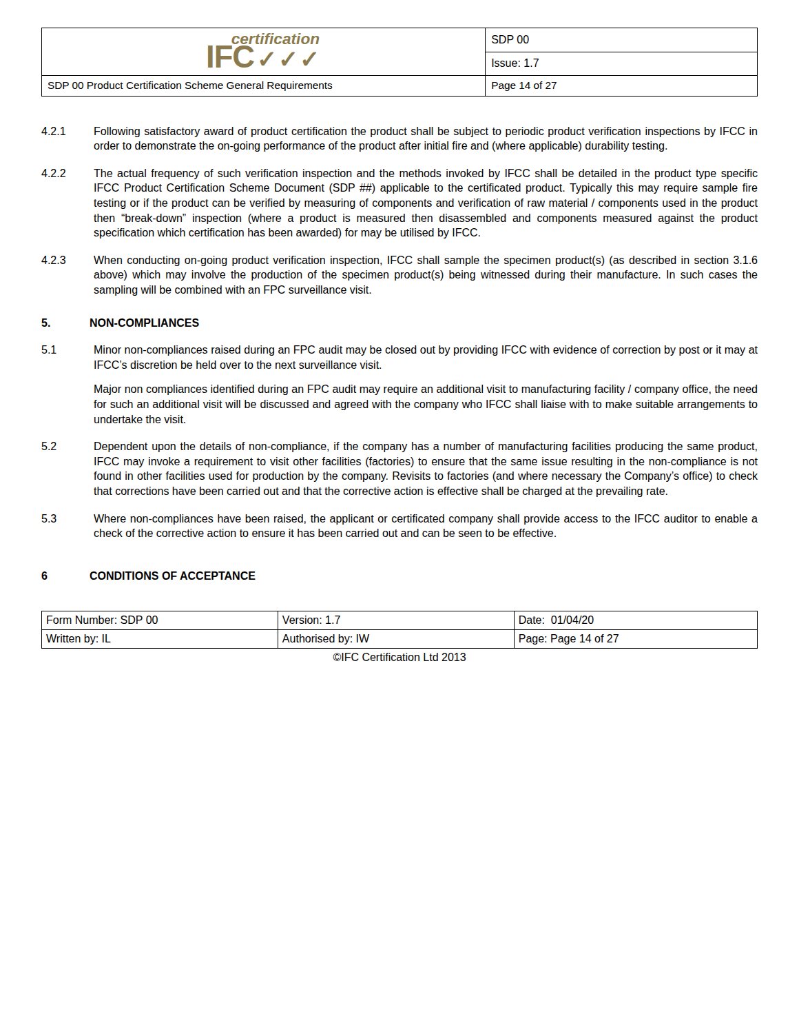| certification IFC ✓✓✓ | SDP 00 |
| Issue: 1.7 |
| SDP 00 Product Certification Scheme General Requirements | Page 14 of 27 |
4.2.1
Following satisfactory award of product certification the product shall be subject to periodic product verification inspections by IFCC in order to demonstrate the on-going performance of the product after initial fire and (where applicable) durability testing.
4.2.2
The actual frequency of such verification inspection and the methods invoked by IFCC shall be detailed in the product type specific IFCC Product Certification Scheme Document (SDP ##) applicable to the certificated product. Typically this may require sample fire testing or if the product can be verified by measuring of components and verification of raw material / components used in the product then “break-down” inspection (where a product is measured then disassembled and components measured against the product specification which certification has been awarded) for may be utilised by IFCC.
4.2.3
When conducting on-going product verification inspection, IFCC shall sample the specimen product(s) (as described in section 3.1.6 above) which may involve the production of the specimen product(s) being witnessed during their manufacture. In such cases the sampling will be combined with an FPC surveillance visit.
5. NON-COMPLIANCES
5.1
Minor non-compliances raised during an FPC audit may be closed out by providing IFCC with evidence of correction by post or it may at IFCC’s discretion be held over to the next surveillance visit.
Major non compliances identified during an FPC audit may require an additional visit to manufacturing facility / company office, the need for such an additional visit will be discussed and agreed with the company who IFCC shall liaise with to make suitable arrangements to undertake the visit.
5.2
Dependent upon the details of non-compliance, if the company has a number of manufacturing facilities producing the same product, IFCC may invoke a requirement to visit other facilities (factories) to ensure that the same issue resulting in the non-compliance is not found in other facilities used for production by the company. Revisits to factories (and where necessary the Company’s office) to check that corrections have been carried out and that the corrective action is effective shall be charged at the prevailing rate.
5.3
Where non-compliances have been raised, the applicant or certificated company shall provide access to the IFCC auditor to enable a check of the corrective action to ensure it has been carried out and can be seen to be effective.
6 CONDITIONS OF ACCEPTANCE
| Form Number: SDP 00 | Version: 1.7 | Date: 01/04/20 |
| Written by: IL | Authorised by: IW | Page: Page 14 of 27 |
©IFC Certification Ltd 2013